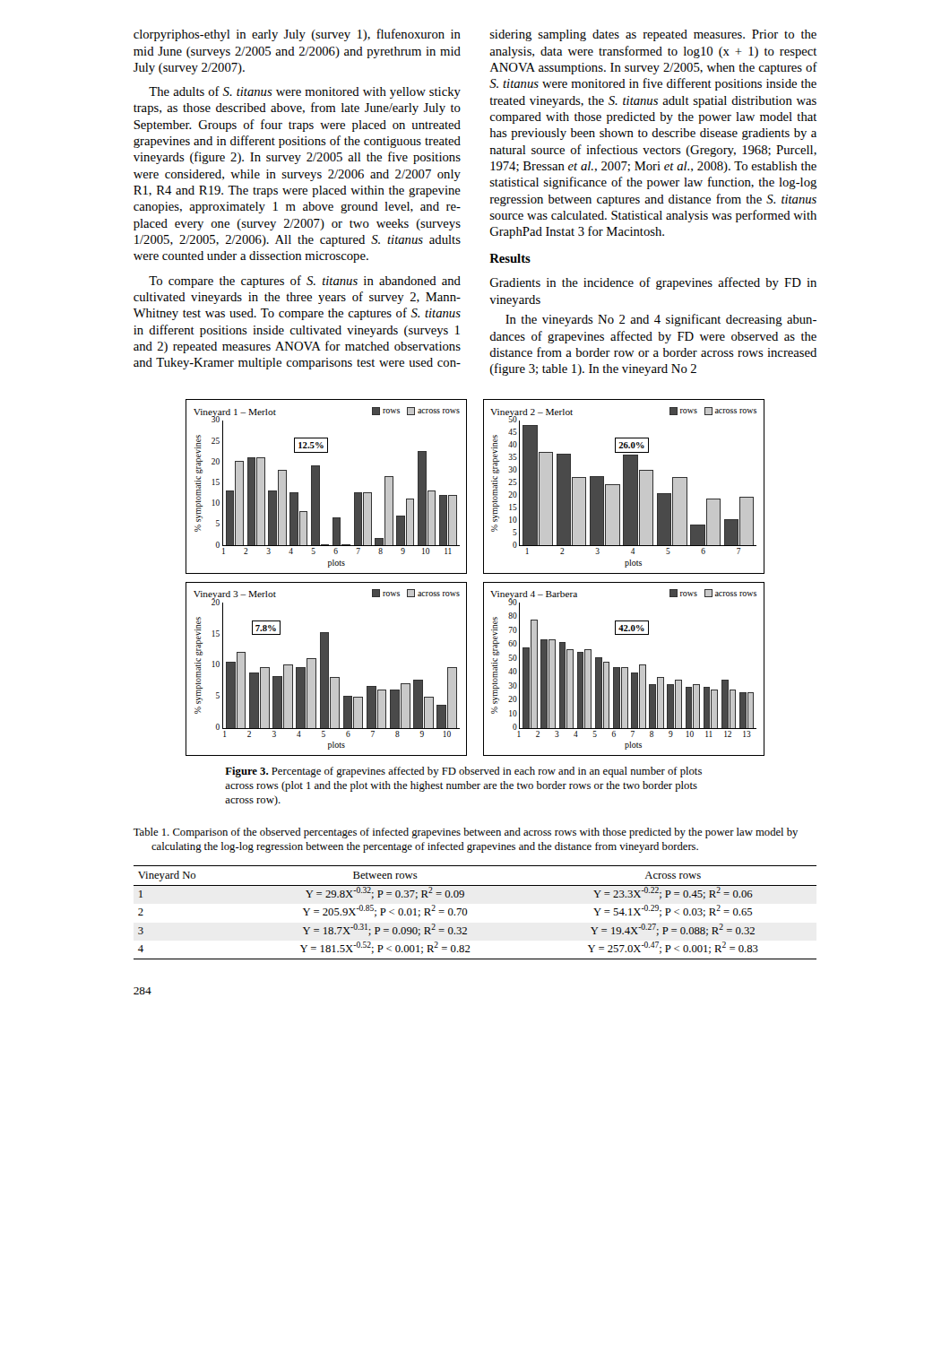clorpyriphos-ethyl in early July (survey 1), flufenoxuron in mid June (surveys 2/2005 and 2/2006) and pyrethrum in mid July (survey 2/2007).
The adults of S. titanus were monitored with yellow sticky traps, as those described above, from late June/early July to September. Groups of four traps were placed on untreated grapevines and in different positions of the contiguous treated vineyards (figure 2). In survey 2/2005 all the five positions were considered, while in surveys 2/2006 and 2/2007 only R1, R4 and R19. The traps were placed within the grapevine canopies, approximately 1 m above ground level, and replaced every one (survey 2/2007) or two weeks (surveys 1/2005, 2/2005, 2/2006). All the captured S. titanus adults were counted under a dissection microscope.
To compare the captures of S. titanus in abandoned and cultivated vineyards in the three years of survey 2, Mann-Whitney test was used. To compare the captures of S. titanus in different positions inside cultivated vineyards (surveys 1 and 2) repeated measures ANOVA for matched observations and Tukey-Kramer multiple comparisons test were used considering sampling dates as repeated measures. Prior to the analysis, data were transformed to log10 (x + 1) to respect ANOVA assumptions. In survey 2/2005, when the captures of S. titanus were monitored in five different positions inside the treated vineyards, the S. titanus adult spatial distribution was compared with those predicted by the power law model that has previously been shown to describe disease gradients by a natural source of infectious vectors (Gregory, 1968; Purcell, 1974; Bressan et al., 2007; Mori et al., 2008). To establish the statistical significance of the power law function, the log-log regression between captures and distance from the S. titanus source was calculated. Statistical analysis was performed with GraphPad Instat 3 for Macintosh.
Results
Gradients in the incidence of grapevines affected by FD in vineyards
In the vineyards No 2 and 4 significant decreasing abundances of grapevines affected by FD were observed as the distance from a border row or a border across rows increased (figure 3; table 1). In the vineyard No 2
Vineyard 1 – Merlot rows across rows
% symptomatic grapevines
30 25 20 15 10 5 0
12.5%
1234567891011
plots
Vineyard 2 – Merlot rows across rows
% symptomatic grapevines
50 45 40 35 30 25 20 15 10 5 0
26.0%
1234567
plots
Vineyard 3 – Merlot rows across rows
% symptomatic grapevines
20 15 10 5 0
7.8%
12345678910
plots
Vineyard 4 – Barbera rows across rows
% symptomatic grapevines
90 80 70 60 50 40 30 20 10 0
42.0%
12345678910111213
plots
Figure 3. Percentage of grapevines affected by FD observed in each row and in an equal number of plots across rows (plot 1 and the plot with the highest number are the two border rows or the two border plots across row).
Table 1. Comparison of the observed percentages of infected grapevines between and across rows with those predicted by the power law model by calculating the log-log regression between the percentage of infected grapevines and the distance from vineyard borders.
| Vineyard No | Between rows | Across rows |
| --- | --- | --- |
| 1 | Y = 29.8X -0.32 ; P = 0.37; R 2 = 0.09 | Y = 23.3X -0.22 ; P = 0.45; R 2 = 0.06 |
| 2 | Y = 205.9X -0.85 ; P < 0.01; R 2 = 0.70 | Y = 54.1X -0.29 ; P < 0.03; R 2 = 0.65 |
| 3 | Y = 18.7X -0.31 ; P = 0.090; R 2 = 0.32 | Y = 19.4X -0.27 ; P = 0.088; R 2 = 0.32 |
| 4 | Y = 181.5X -0.52 ; P < 0.001; R 2 = 0.82 | Y = 257.0X -0.47 ; P < 0.001; R 2 = 0.83 |
284